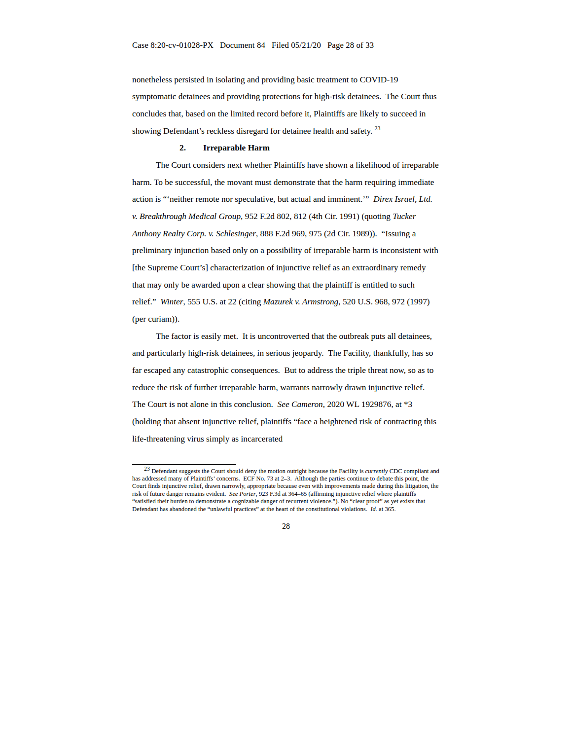Case 8:20-cv-01028-PX Document 84 Filed 05/21/20 Page 28 of 33
nonetheless persisted in isolating and providing basic treatment to COVID-19 symptomatic detainees and providing protections for high-risk detainees. The Court thus concludes that, based on the limited record before it, Plaintiffs are likely to succeed in showing Defendant’s reckless disregard for detainee health and safety. 23
2. Irreparable Harm
The Court considers next whether Plaintiffs have shown a likelihood of irreparable harm. To be successful, the movant must demonstrate that the harm requiring immediate action is “‘neither remote nor speculative, but actual and imminent.’” Direx Israel, Ltd. v. Breakthrough Medical Group, 952 F.2d 802, 812 (4th Cir. 1991) (quoting Tucker Anthony Realty Corp. v. Schlesinger, 888 F.2d 969, 975 (2d Cir. 1989)). “Issuing a preliminary injunction based only on a possibility of irreparable harm is inconsistent with [the Supreme Court’s] characterization of injunctive relief as an extraordinary remedy that may only be awarded upon a clear showing that the plaintiff is entitled to such relief.” Winter, 555 U.S. at 22 (citing Mazurek v. Armstrong, 520 U.S. 968, 972 (1997) (per curiam)).
The factor is easily met. It is uncontroverted that the outbreak puts all detainees, and particularly high-risk detainees, in serious jeopardy. The Facility, thankfully, has so far escaped any catastrophic consequences. But to address the triple threat now, so as to reduce the risk of further irreparable harm, warrants narrowly drawn injunctive relief. The Court is not alone in this conclusion. See Cameron, 2020 WL 1929876, at *3 (holding that absent injunctive relief, plaintiffs “face a heightened risk of contracting this life-threatening virus simply as incarcerated
23 Defendant suggests the Court should deny the motion outright because the Facility is currently CDC compliant and has addressed many of Plaintiffs’ concerns. ECF No. 73 at 2–3. Although the parties continue to debate this point, the Court finds injunctive relief, drawn narrowly, appropriate because even with improvements made during this litigation, the risk of future danger remains evident. See Porter, 923 F.3d at 364–65 (affirming injunctive relief where plaintiffs “satisfied their burden to demonstrate a cognizable danger of recurrent violence.”). No “clear proof” as yet exists that Defendant has abandoned the “unlawful practices” at the heart of the constitutional violations. Id. at 365.
28